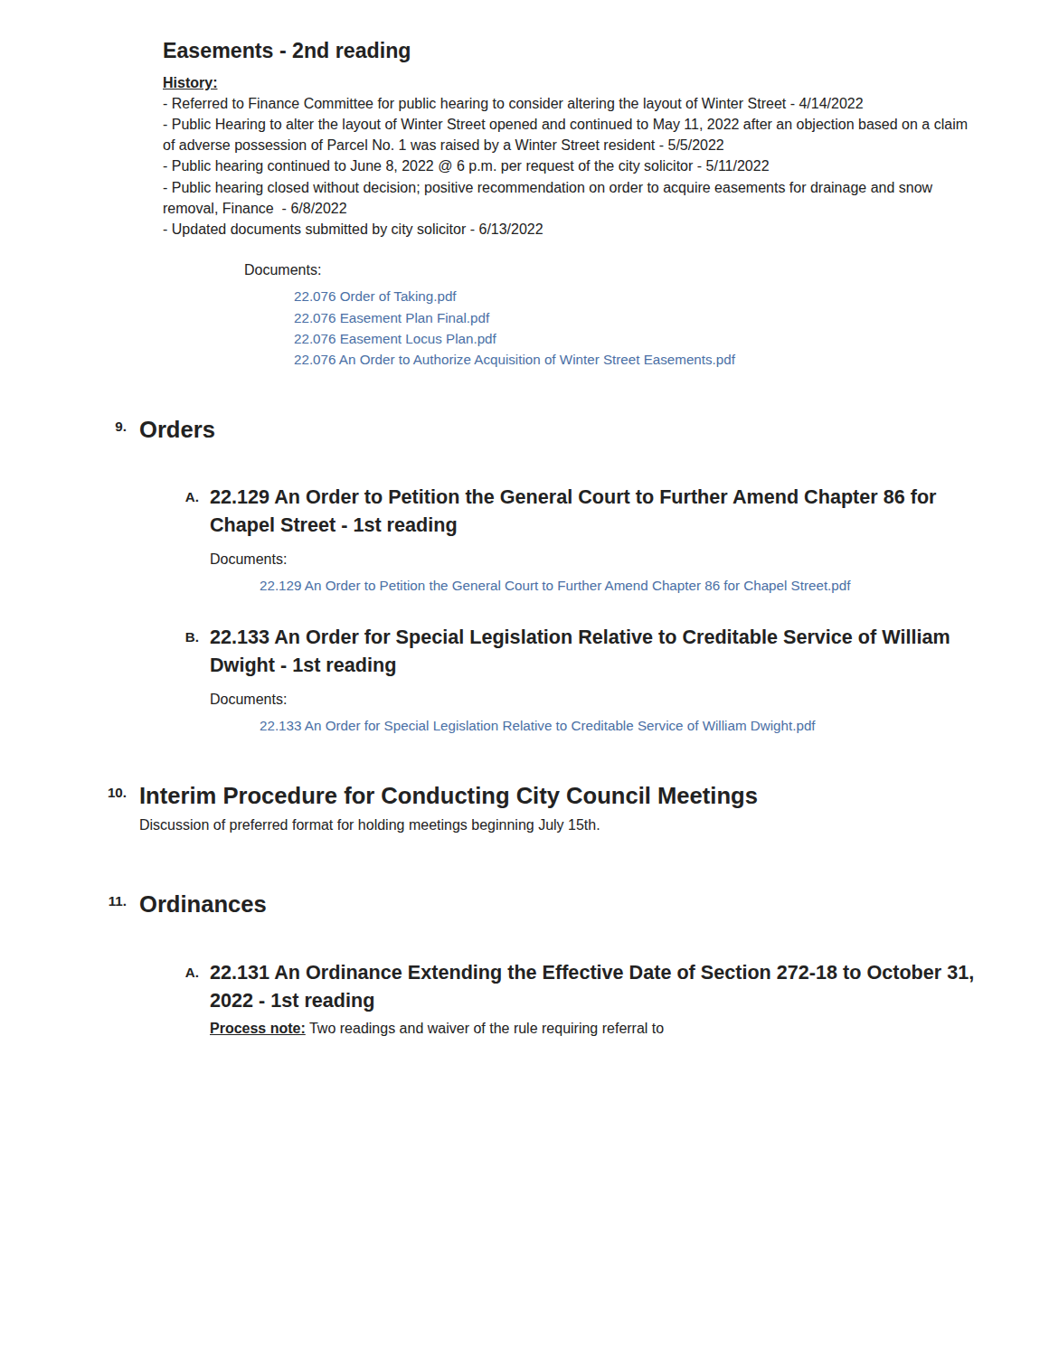Easements - 2nd reading
History:
- Referred to Finance Committee for public hearing to consider altering the layout of Winter Street - 4/14/2022
- Public Hearing to alter the layout of Winter Street opened and continued to May 11, 2022 after an objection based on a claim of adverse possession of Parcel No. 1 was raised by a Winter Street resident - 5/5/2022
- Public hearing continued to June 8, 2022 @ 6 p.m. per request of the city solicitor - 5/11/2022
- Public hearing closed without decision; positive recommendation on order to acquire easements for drainage and snow removal, Finance - 6/8/2022
- Updated documents submitted by city solicitor - 6/13/2022
Documents:
22.076 Order of Taking.pdf
22.076 Easement Plan Final.pdf
22.076 Easement Locus Plan.pdf
22.076 An Order to Authorize Acquisition of Winter Street Easements.pdf
9.
Orders
A.
22.129 An Order to Petition the General Court to Further Amend Chapter 86 for Chapel Street - 1st reading
Documents:
22.129 An Order to Petition the General Court to Further Amend Chapter 86 for Chapel Street.pdf
B.
22.133 An Order for Special Legislation Relative to Creditable Service of William Dwight - 1st reading
Documents:
22.133 An Order for Special Legislation Relative to Creditable Service of William Dwight.pdf
10.
Interim Procedure for Conducting City Council Meetings
Discussion of preferred format for holding meetings beginning July 15th.
11.
Ordinances
A.
22.131 An Ordinance Extending the Effective Date of Section 272-18 to October 31, 2022 - 1st reading
Process note: Two readings and waiver of the rule requiring referral to